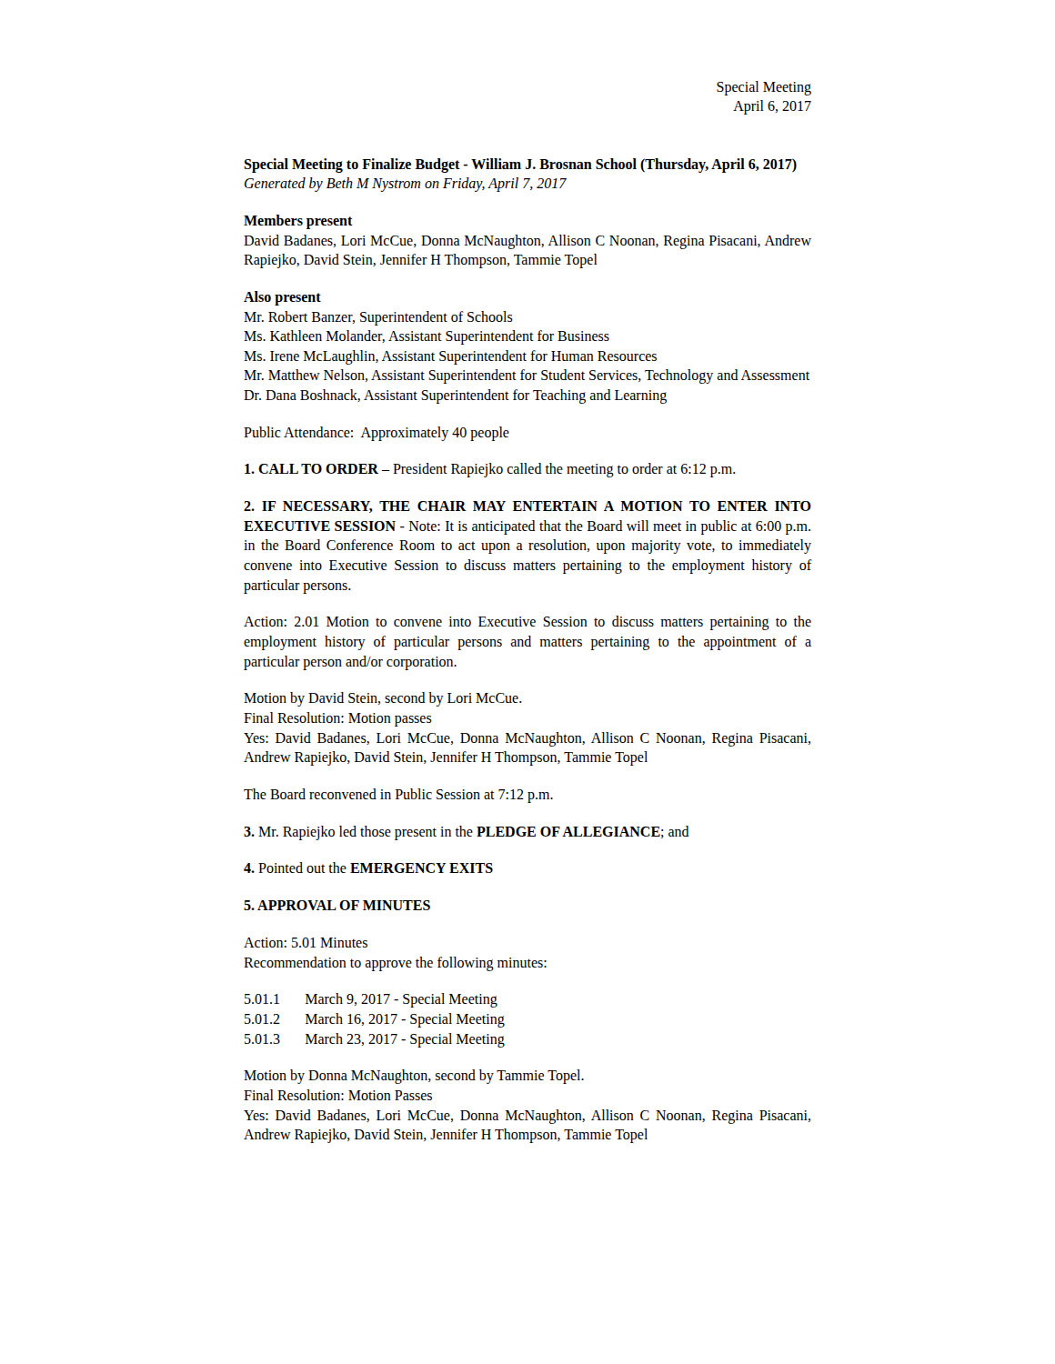Special Meeting April 6, 2017
Special Meeting to Finalize Budget - William J. Brosnan School (Thursday, April 6, 2017)
Generated by Beth M Nystrom on Friday, April 7, 2017
Members present
David Badanes, Lori McCue, Donna McNaughton, Allison C Noonan, Regina Pisacani, Andrew Rapiejko, David Stein, Jennifer H Thompson, Tammie Topel
Also present
Mr. Robert Banzer, Superintendent of Schools
Ms. Kathleen Molander, Assistant Superintendent for Business
Ms. Irene McLaughlin, Assistant Superintendent for Human Resources
Mr. Matthew Nelson, Assistant Superintendent for Student Services, Technology and Assessment
Dr. Dana Boshnack, Assistant Superintendent for Teaching and Learning
Public Attendance: Approximately 40 people
1. CALL TO ORDER – President Rapiejko called the meeting to order at 6:12 p.m.
2. IF NECESSARY, THE CHAIR MAY ENTERTAIN A MOTION TO ENTER INTO EXECUTIVE SESSION - Note: It is anticipated that the Board will meet in public at 6:00 p.m. in the Board Conference Room to act upon a resolution, upon majority vote, to immediately convene into Executive Session to discuss matters pertaining to the employment history of particular persons.
Action: 2.01 Motion to convene into Executive Session to discuss matters pertaining to the employment history of particular persons and matters pertaining to the appointment of a particular person and/or corporation.
Motion by David Stein, second by Lori McCue.
Final Resolution: Motion passes
Yes: David Badanes, Lori McCue, Donna McNaughton, Allison C Noonan, Regina Pisacani, Andrew Rapiejko, David Stein, Jennifer H Thompson, Tammie Topel
The Board reconvened in Public Session at 7:12 p.m.
3. Mr. Rapiejko led those present in the PLEDGE OF ALLEGIANCE; and
4. Pointed out the EMERGENCY EXITS
5. APPROVAL OF MINUTES
Action: 5.01 Minutes
Recommendation to approve the following minutes:
5.01.1 March 9, 2017 - Special Meeting 5.01.2 March 16, 2017 - Special Meeting 5.01.3 March 23, 2017 - Special Meeting
Motion by Donna McNaughton, second by Tammie Topel.
Final Resolution: Motion Passes
Yes: David Badanes, Lori McCue, Donna McNaughton, Allison C Noonan, Regina Pisacani, Andrew Rapiejko, David Stein, Jennifer H Thompson, Tammie Topel